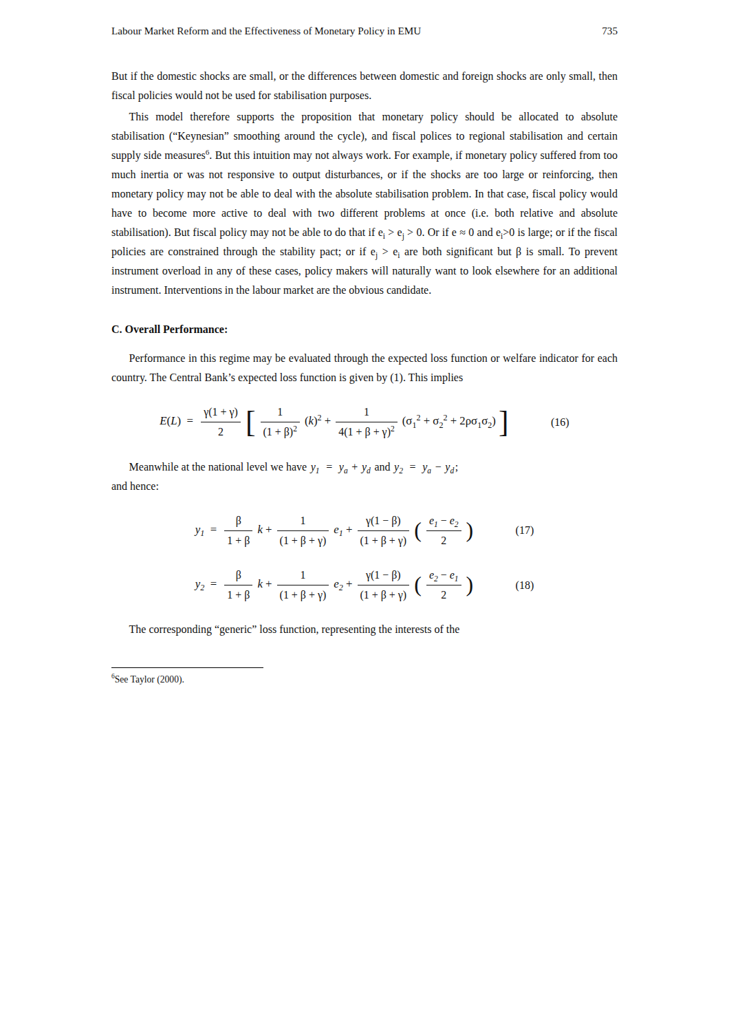Labour Market Reform and the Effectiveness of Monetary Policy in EMU 735
But if the domestic shocks are small, or the differences between domestic and foreign shocks are only small, then fiscal policies would not be used for stabilisation purposes.
This model therefore supports the proposition that monetary policy should be allocated to absolute stabilisation (“Keynesian” smoothing around the cycle), and fiscal polices to regional stabilisation and certain supply side measures6. But this intuition may not always work. For example, if monetary policy suffered from too much inertia or was not responsive to output disturbances, or if the shocks are too large or reinforcing, then monetary policy may not be able to deal with the absolute stabilisation problem. In that case, fiscal policy would have to become more active to deal with two different problems at once (i.e. both relative and absolute stabilisation). But fiscal policy may not be able to do that if ei > ej > 0. Or if e ≈ 0 and ei>0 is large; or if the fiscal policies are constrained through the stability pact; or if ej > ei are both significant but β is small. To prevent instrument overload in any of these cases, policy makers will naturally want to look elsewhere for an additional instrument. Interventions in the labour market are the obvious candidate.
C. Overall Performance:
Performance in this regime may be evaluated through the expected loss function or welfare indicator for each country. The Central Bank’s expected loss function is given by (1). This implies
E(L) = γ(1 + γ) 2 [ 1(1 + β)2 (k)2 + 14(1 + β + γ)2 (σ12 + σ22 + 2ρσ1σ2) ] (16)
Meanwhile at the national level we have y1 = ya + yd and y2 = ya − yd;
and hence:
y1 = β 1 + β k + 1(1 + β + γ) e1 + γ(1 − β)(1 + β + γ) ( e1 − e22 ) (17)
y2 = β 1 + β k + 1(1 + β + γ) e2 + γ(1 − β)(1 + β + γ) ( e2 − e12 ) (18)
The corresponding “generic” loss function, representing the interests of the
6See Taylor (2000).